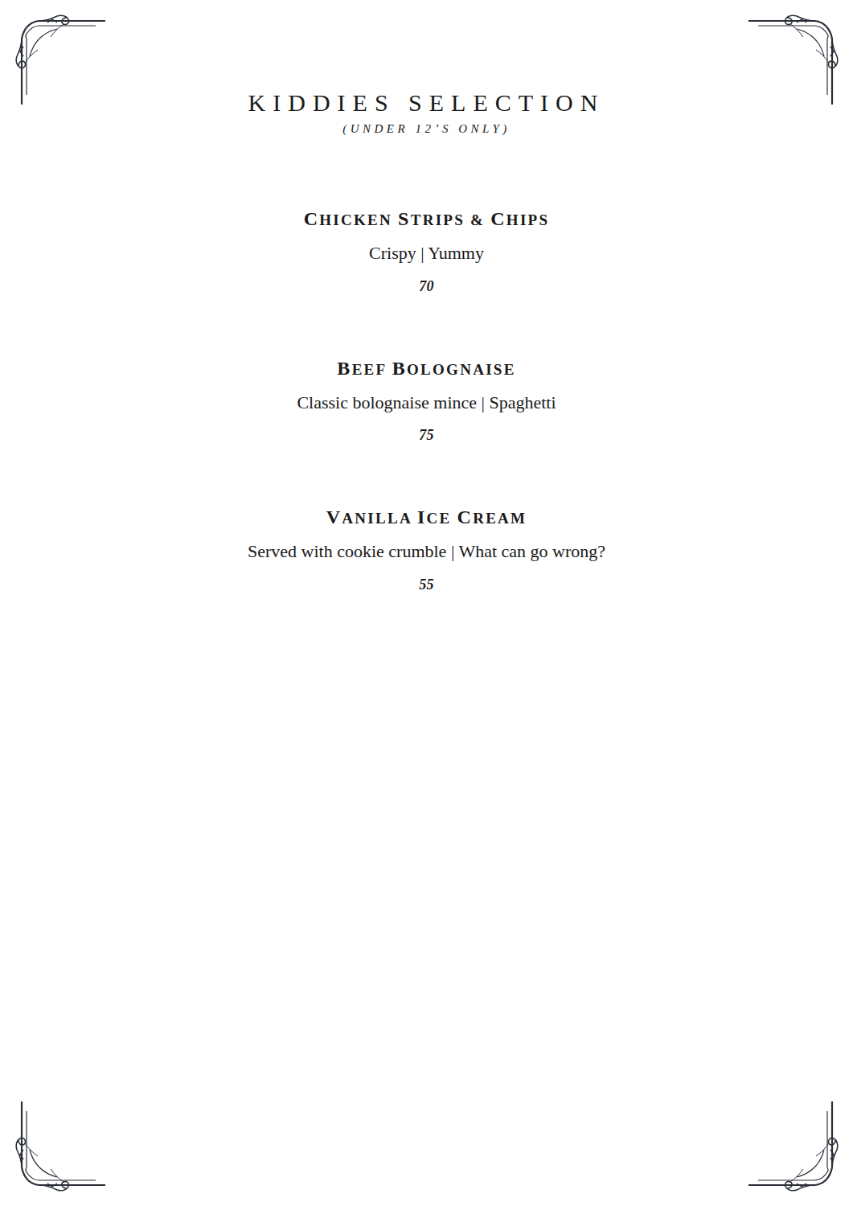Kiddies Selection
(Under 12’s Only)
CHICKEN STRIPS & CHIPS
Crispy | Yummy
70
BEEF BOLOGNAISE
Classic bolognaise mince | Spaghetti
75
VANILLA ICE CREAM
Served with cookie crumble | What can go wrong?
55